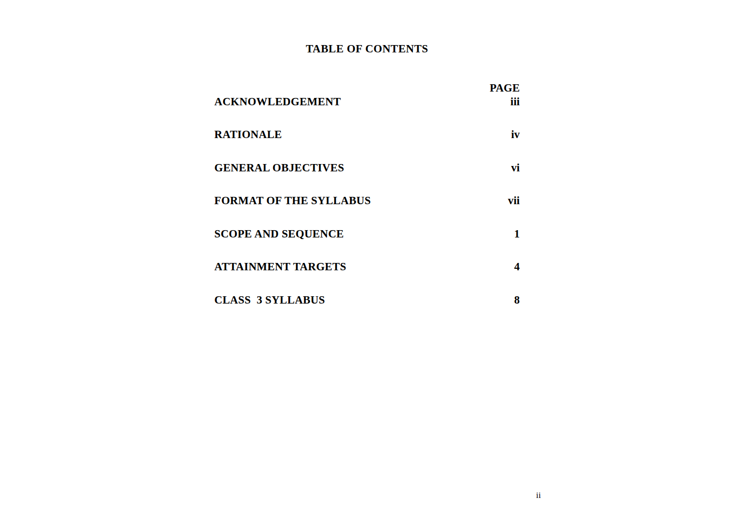TABLE OF CONTENTS
| | PAGE |
| ACKNOWLEDGEMENT | iii |
| RATIONALE | iv |
| GENERAL OBJECTIVES | vi |
| FORMAT OF THE SYLLABUS | vii |
| SCOPE AND SEQUENCE | 1 |
| ATTAINMENT TARGETS | 4 |
| CLASS 3 SYLLABUS | 8 |
ii